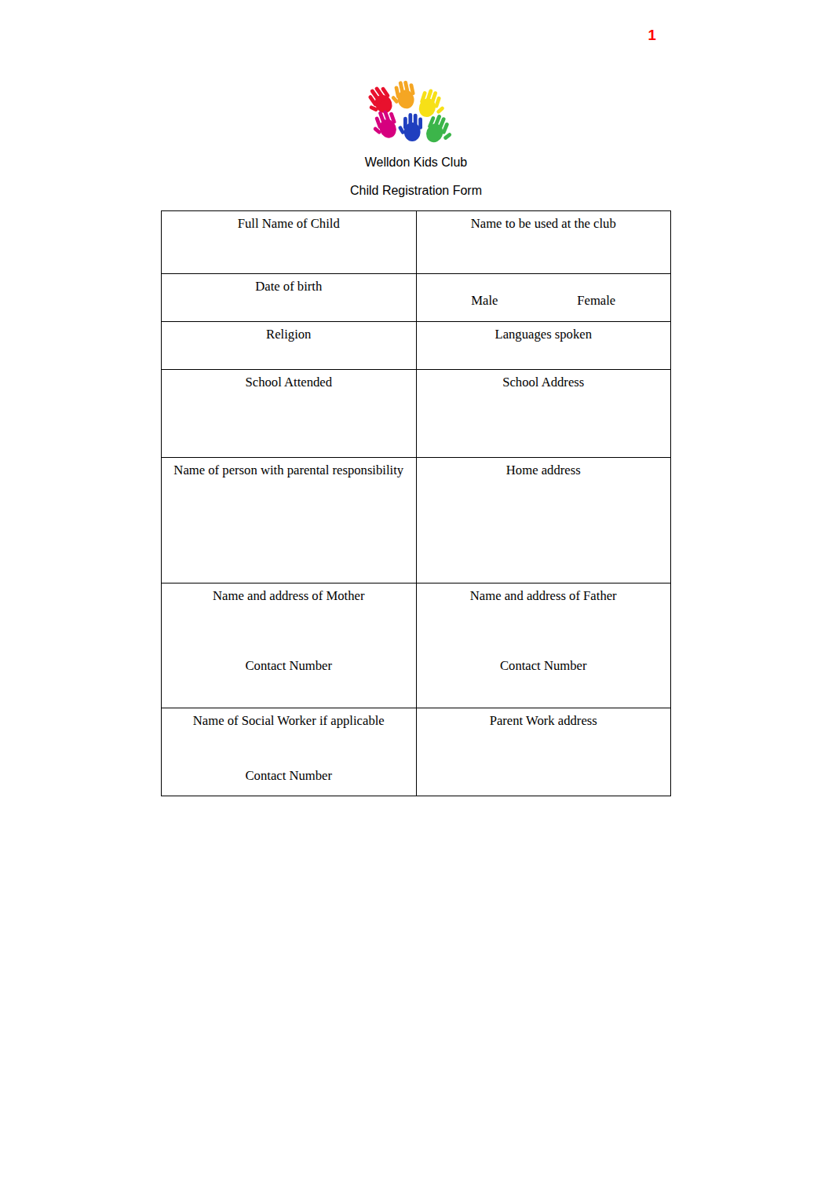1
Welldon Kids Club
Child Registration Form
| Full Name of Child | Name to be used at the club |
| Date of birth | Male Female |
| Religion | Languages spoken |
| School Attended | School Address |
| Name of person with parental responsibility | Home address |
| Name and address of Mother Contact Number | Name and address of Father Contact Number |
| Name of Social Worker if applicable Contact Number | Parent Work address |